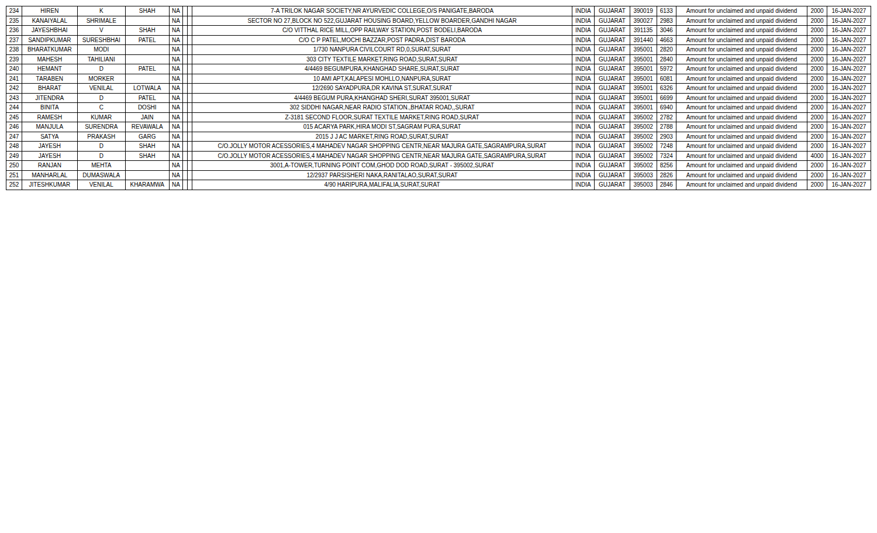| 234 | HIREN | K | SHAH | NA | | | 7-A TRILOK NAGAR SOCIETY,NR AYURVEDIC COLLEGE,O/S PANIGATE,BARODA | INDIA | GUJARAT | 390019 | 6133 | Amount for unclaimed and unpaid dividend | 2000 | 16-JAN-2027 |
| 235 | KANAIYALAL | SHRIMALE | | NA | | | SECTOR NO 27,BLOCK NO 522,GUJARAT HOUSING BOARD,YELLOW BOARDER,GANDHI NAGAR | INDIA | GUJARAT | 390027 | 2983 | Amount for unclaimed and unpaid dividend | 2000 | 16-JAN-2027 |
| 236 | JAYESHBHAI | V | SHAH | NA | | | C/O VITTHAL RICE MILL,OPP RAILWAY STATION,POST BODELI,BARODA | INDIA | GUJARAT | 391135 | 3046 | Amount for unclaimed and unpaid dividend | 2000 | 16-JAN-2027 |
| 237 | SANDIPKUMAR | SURESHBHAI | PATEL | NA | | | C/O C P PATEL,MOCHI BAZZAR,POST PADRA,DIST BARODA | INDIA | GUJARAT | 391440 | 4663 | Amount for unclaimed and unpaid dividend | 2000 | 16-JAN-2027 |
| 238 | BHARATKUMAR | MODI | | NA | | | 1/730 NANPURA CIVILCOURT RD,0,SURAT,SURAT | INDIA | GUJARAT | 395001 | 2820 | Amount for unclaimed and unpaid dividend | 2000 | 16-JAN-2027 |
| 239 | MAHESH | TAHILIANI | | NA | | | 303 CITY TEXTILE MARKET,RING ROAD,SURAT,SURAT | INDIA | GUJARAT | 395001 | 2840 | Amount for unclaimed and unpaid dividend | 2000 | 16-JAN-2027 |
| 240 | HEMANT | D | PATEL | NA | | | 4/4469 BEGUMPURA,KHANGHAD SHARE,SURAT,SURAT | INDIA | GUJARAT | 395001 | 5972 | Amount for unclaimed and unpaid dividend | 2000 | 16-JAN-2027 |
| 241 | TARABEN | MORKER | | NA | | | 10 AMI APT,KALAPESI MOHLLO,NANPURA,SURAT | INDIA | GUJARAT | 395001 | 6081 | Amount for unclaimed and unpaid dividend | 2000 | 16-JAN-2027 |
| 242 | BHARAT | VENILAL | LOTWALA | NA | | | 12/2690 SAYADPURA,DR KAVINA ST,SURAT,SURAT | INDIA | GUJARAT | 395001 | 6326 | Amount for unclaimed and unpaid dividend | 2000 | 16-JAN-2027 |
| 243 | JITENDRA | D | PATEL | NA | | | 4/4469 BEGUM PURA,KHANGHAD SHERI,SURAT 395001,SURAT | INDIA | GUJARAT | 395001 | 6699 | Amount for unclaimed and unpaid dividend | 2000 | 16-JAN-2027 |
| 244 | BINITA | C | DOSHI | NA | | | 302 SIDDHI NAGAR,NEAR RADIO STATION.,BHATAR ROAD,,SURAT | INDIA | GUJARAT | 395001 | 6940 | Amount for unclaimed and unpaid dividend | 2000 | 16-JAN-2027 |
| 245 | RAMESH | KUMAR | JAIN | NA | | | Z-3181 SECOND FLOOR,SURAT TEXTILE MARKET,RING ROAD,SURAT | INDIA | GUJARAT | 395002 | 2782 | Amount for unclaimed and unpaid dividend | 2000 | 16-JAN-2027 |
| 246 | MANJULA | SURENDRA | REVAWALA | NA | | | 015 ACARYA PARK,HIRA MODI ST,SAGRAM PURA,SURAT | INDIA | GUJARAT | 395002 | 2788 | Amount for unclaimed and unpaid dividend | 2000 | 16-JAN-2027 |
| 247 | SATYA | PRAKASH | GARG | NA | | | 2015 J J AC MARKET,RING ROAD,SURAT,SURAT | INDIA | GUJARAT | 395002 | 2903 | Amount for unclaimed and unpaid dividend | 2000 | 16-JAN-2027 |
| 248 | JAYESH | D | SHAH | NA | | | C/O.JOLLY MOTOR ACESSORIES,4 MAHADEV NAGAR SHOPPING CENTR,NEAR MAJURA GATE,SAGRAMPURA,SURAT | INDIA | GUJARAT | 395002 | 7248 | Amount for unclaimed and unpaid dividend | 2000 | 16-JAN-2027 |
| 249 | JAYESH | D | SHAH | NA | | | C/O.JOLLY MOTOR ACESSORIES,4 MAHADEV NAGAR SHOPPING CENTR,NEAR MAJURA GATE,SAGRAMPURA,SURAT | INDIA | GUJARAT | 395002 | 7324 | Amount for unclaimed and unpaid dividend | 4000 | 16-JAN-2027 |
| 250 | RANJAN | MEHTA | | NA | | | 3001,A-TOWER,TURNING POINT COM,GHOD DOD ROAD,SURAT - 395002,SURAT | INDIA | GUJARAT | 395002 | 8256 | Amount for unclaimed and unpaid dividend | 2000 | 16-JAN-2027 |
| 251 | MANHARLAL | DUMASWALA | | NA | | | 12/2937 PARSISHERI NAKA,RANITALAO,SURAT,SURAT | INDIA | GUJARAT | 395003 | 2826 | Amount for unclaimed and unpaid dividend | 2000 | 16-JAN-2027 |
| 252 | JITESHKUMAR | VENILAL | KHARAMWA | NA | | | 4/90 HARIPURA,MALIFALIA,SURAT,SURAT | INDIA | GUJARAT | 395003 | 2846 | Amount for unclaimed and unpaid dividend | 2000 | 16-JAN-2027 |